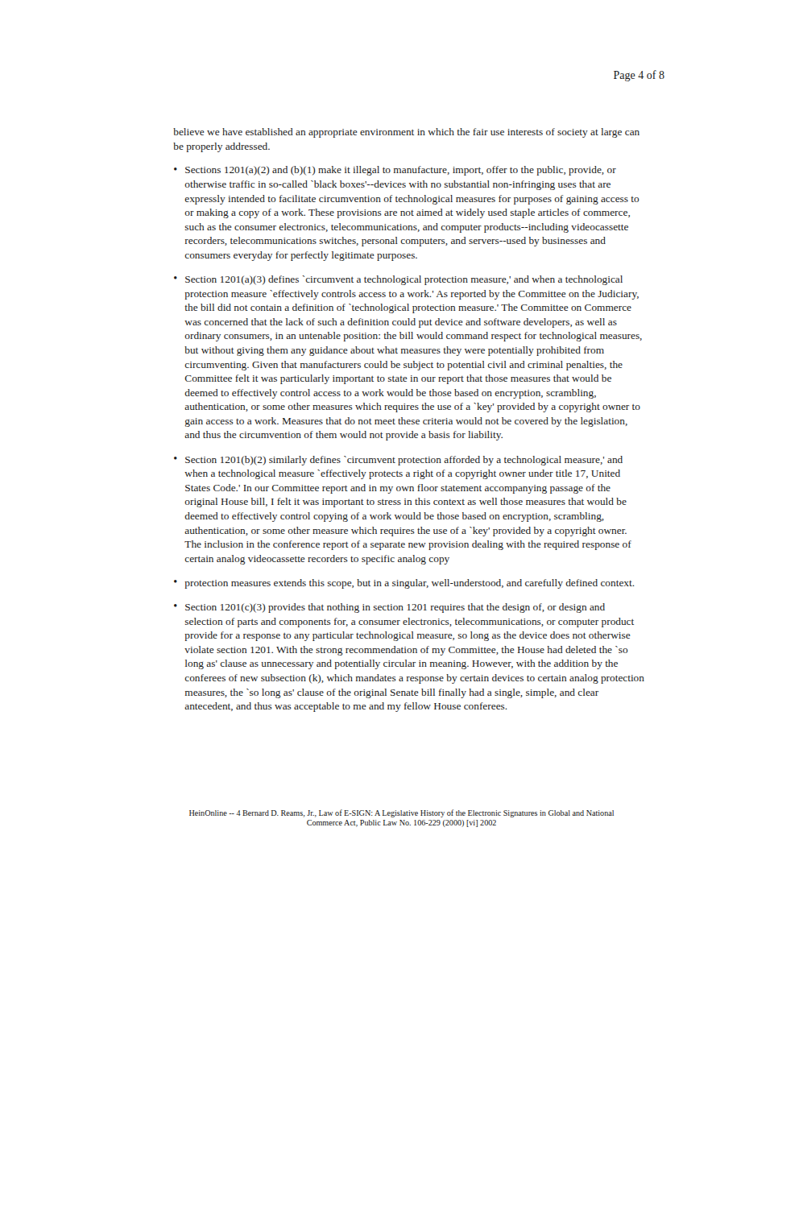Page 4 of 8
believe we have established an appropriate environment in which the fair use interests of society at large can be properly addressed.
Sections 1201(a)(2) and (b)(1) make it illegal to manufacture, import, offer to the public, provide, or otherwise traffic in so-called `black boxes'--devices with no substantial non-infringing uses that are expressly intended to facilitate circumvention of technological measures for purposes of gaining access to or making a copy of a work. These provisions are not aimed at widely used staple articles of commerce, such as the consumer electronics, telecommunications, and computer products--including videocassette recorders, telecommunications switches, personal computers, and servers--used by businesses and consumers everyday for perfectly legitimate purposes.
Section 1201(a)(3) defines `circumvent a technological protection measure,' and when a technological protection measure `effectively controls access to a work.' As reported by the Committee on the Judiciary, the bill did not contain a definition of `technological protection measure.' The Committee on Commerce was concerned that the lack of such a definition could put device and software developers, as well as ordinary consumers, in an untenable position: the bill would command respect for technological measures, but without giving them any guidance about what measures they were potentially prohibited from circumventing. Given that manufacturers could be subject to potential civil and criminal penalties, the Committee felt it was particularly important to state in our report that those measures that would be deemed to effectively control access to a work would be those based on encryption, scrambling, authentication, or some other measures which requires the use of a `key' provided by a copyright owner to gain access to a work. Measures that do not meet these criteria would not be covered by the legislation, and thus the circumvention of them would not provide a basis for liability.
Section 1201(b)(2) similarly defines `circumvent protection afforded by a technological measure,' and when a technological measure `effectively protects a right of a copyright owner under title 17, United States Code.' In our Committee report and in my own floor statement accompanying passage of the original House bill, I felt it was important to stress in this context as well those measures that would be deemed to effectively control copying of a work would be those based on encryption, scrambling, authentication, or some other measure which requires the use of a `key' provided by a copyright owner. The inclusion in the conference report of a separate new provision dealing with the required response of certain analog videocassette recorders to specific analog copy
protection measures extends this scope, but in a singular, well-understood, and carefully defined context.
Section 1201(c)(3) provides that nothing in section 1201 requires that the design of, or design and selection of parts and components for, a consumer electronics, telecommunications, or computer product provide for a response to any particular technological measure, so long as the device does not otherwise violate section 1201. With the strong recommendation of my Committee, the House had deleted the `so long as' clause as unnecessary and potentially circular in meaning. However, with the addition by the conferees of new subsection (k), which mandates a response by certain devices to certain analog protection measures, the `so long as' clause of the original Senate bill finally had a single, simple, and clear antecedent, and thus was acceptable to me and my fellow House conferees.
HeinOnline -- 4 Bernard D. Reams, Jr., Law of E-SIGN: A Legislative History of the Electronic Signatures in Global and National
Commerce Act, Public Law No. 106-229 (2000) [vi] 2002